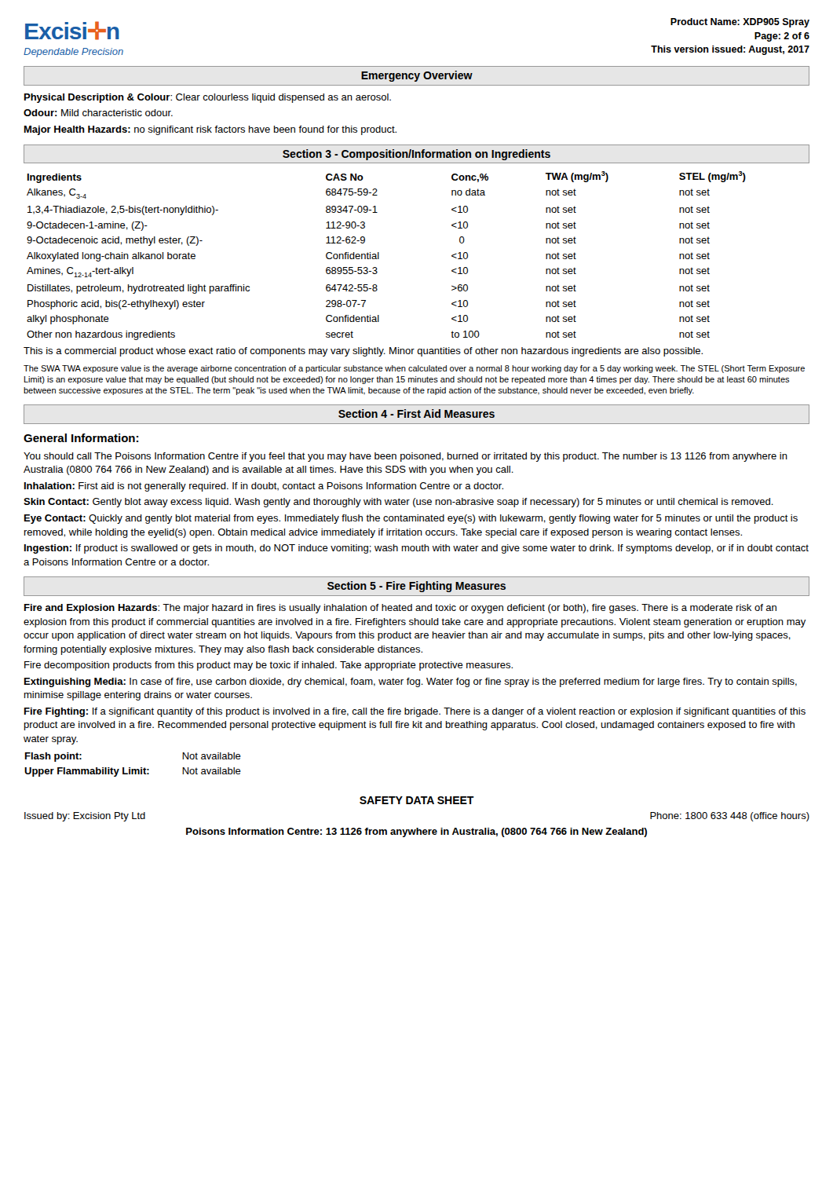Excisi✛n
Dependable Precision
Product Name: XDP905 Spray
Page: 2 of 6
This version issued: August, 2017
Emergency Overview
Physical Description & Colour: Clear colourless liquid dispensed as an aerosol.
Odour: Mild characteristic odour.
Major Health Hazards: no significant risk factors have been found for this product.
Section 3 - Composition/Information on Ingredients
| Ingredients | CAS No | Conc,% | TWA (mg/m 3 ) | STEL (mg/m 3 ) |
| --- | --- | --- | --- | --- |
| Alkanes, C 3-4 | 68475-59-2 | no data | not set | not set |
| 1,3,4-Thiadiazole, 2,5-bis(tert-nonyldithio)- | 89347-09-1 | <10 | not set | not set |
| 9-Octadecen-1-amine, (Z)- | 112-90-3 | <10 | not set | not set |
| 9-Octadecenoic acid, methyl ester, (Z)- | 112-62-9 | 0 | not set | not set |
| Alkoxylated long-chain alkanol borate | Confidential | <10 | not set | not set |
| Amines, C 12-14 -tert-alkyl | 68955-53-3 | <10 | not set | not set |
| Distillates, petroleum, hydrotreated light paraffinic | 64742-55-8 | >60 | not set | not set |
| Phosphoric acid, bis(2-ethylhexyl) ester | 298-07-7 | <10 | not set | not set |
| alkyl phosphonate | Confidential | <10 | not set | not set |
| Other non hazardous ingredients | secret | to 100 | not set | not set |
This is a commercial product whose exact ratio of components may vary slightly. Minor quantities of other non hazardous ingredients are also possible.
The SWA TWA exposure value is the average airborne concentration of a particular substance when calculated over a normal 8 hour working day for a 5 day working week. The STEL (Short Term Exposure Limit) is an exposure value that may be equalled (but should not be exceeded) for no longer than 15 minutes and should not be repeated more than 4 times per day. There should be at least 60 minutes between successive exposures at the STEL. The term "peak "is used when the TWA limit, because of the rapid action of the substance, should never be exceeded, even briefly.
Section 4 - First Aid Measures
General Information:
You should call The Poisons Information Centre if you feel that you may have been poisoned, burned or irritated by this product. The number is 13 1126 from anywhere in Australia (0800 764 766 in New Zealand) and is available at all times. Have this SDS with you when you call.
Inhalation: First aid is not generally required. If in doubt, contact a Poisons Information Centre or a doctor.
Skin Contact: Gently blot away excess liquid. Wash gently and thoroughly with water (use non-abrasive soap if necessary) for 5 minutes or until chemical is removed.
Eye Contact: Quickly and gently blot material from eyes. Immediately flush the contaminated eye(s) with lukewarm, gently flowing water for 5 minutes or until the product is removed, while holding the eyelid(s) open. Obtain medical advice immediately if irritation occurs. Take special care if exposed person is wearing contact lenses.
Ingestion: If product is swallowed or gets in mouth, do NOT induce vomiting; wash mouth with water and give some water to drink. If symptoms develop, or if in doubt contact a Poisons Information Centre or a doctor.
Section 5 - Fire Fighting Measures
Fire and Explosion Hazards: The major hazard in fires is usually inhalation of heated and toxic or oxygen deficient (or both), fire gases. There is a moderate risk of an explosion from this product if commercial quantities are involved in a fire. Firefighters should take care and appropriate precautions. Violent steam generation or eruption may occur upon application of direct water stream on hot liquids. Vapours from this product are heavier than air and may accumulate in sumps, pits and other low-lying spaces, forming potentially explosive mixtures. They may also flash back considerable distances.
Fire decomposition products from this product may be toxic if inhaled. Take appropriate protective measures.
Extinguishing Media: In case of fire, use carbon dioxide, dry chemical, foam, water fog. Water fog or fine spray is the preferred medium for large fires. Try to contain spills, minimise spillage entering drains or water courses.
Fire Fighting: If a significant quantity of this product is involved in a fire, call the fire brigade. There is a danger of a violent reaction or explosion if significant quantities of this product are involved in a fire. Recommended personal protective equipment is full fire kit and breathing apparatus. Cool closed, undamaged containers exposed to fire with water spray.
| Flash point: | Not available |
| Upper Flammability Limit: | Not available |
SAFETY DATA SHEET
Issued by: Excision Pty Ltd Phone: 1800 633 448 (office hours)
Poisons Information Centre: 13 1126 from anywhere in Australia, (0800 764 766 in New Zealand)